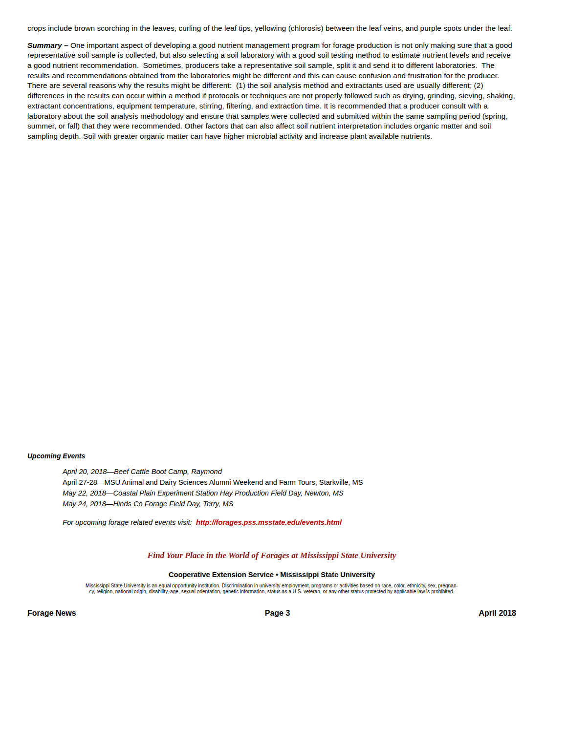crops include brown scorching in the leaves, curling of the leaf tips, yellowing (chlorosis) between the leaf veins, and purple spots under the leaf.
Summary – One important aspect of developing a good nutrient management program for forage production is not only making sure that a good representative soil sample is collected, but also selecting a soil laboratory with a good soil testing method to estimate nutrient levels and receive a good nutrient recommendation. Sometimes, producers take a representative soil sample, split it and send it to different laboratories. The results and recommendations obtained from the laboratories might be different and this can cause confusion and frustration for the producer. There are several reasons why the results might be different: (1) the soil analysis method and extractants used are usually different; (2) differences in the results can occur within a method if protocols or techniques are not properly followed such as drying, grinding, sieving, shaking, extractant concentrations, equipment temperature, stirring, filtering, and extraction time. It is recommended that a producer consult with a laboratory about the soil analysis methodology and ensure that samples were collected and submitted within the same sampling period (spring, summer, or fall) that they were recommended. Other factors that can also affect soil nutrient interpretation includes organic matter and soil sampling depth. Soil with greater organic matter can have higher microbial activity and increase plant available nutrients.
Upcoming Events
April 20, 2018—Beef Cattle Boot Camp, Raymond
April 27-28—MSU Animal and Dairy Sciences Alumni Weekend and Farm Tours, Starkville, MS
May 22, 2018—Coastal Plain Experiment Station Hay Production Field Day, Newton, MS
May 24, 2018—Hinds Co Forage Field Day, Terry, MS
For upcoming forage related events visit: http://forages.pss.msstate.edu/events.html
Find Your Place in the World of Forages at Mississippi State University
Cooperative Extension Service • Mississippi State University
Mississippi State University is an equal opportunity institution. Discrimination in university employment, programs or activities based on race, color, ethnicity, sex, pregnan-
cy, religion, national origin, disability, age, sexual orientation, genetic information, status as a U.S. veteran, or any other status protected by applicable law is prohibited.
Forage News Page 3 April 2018